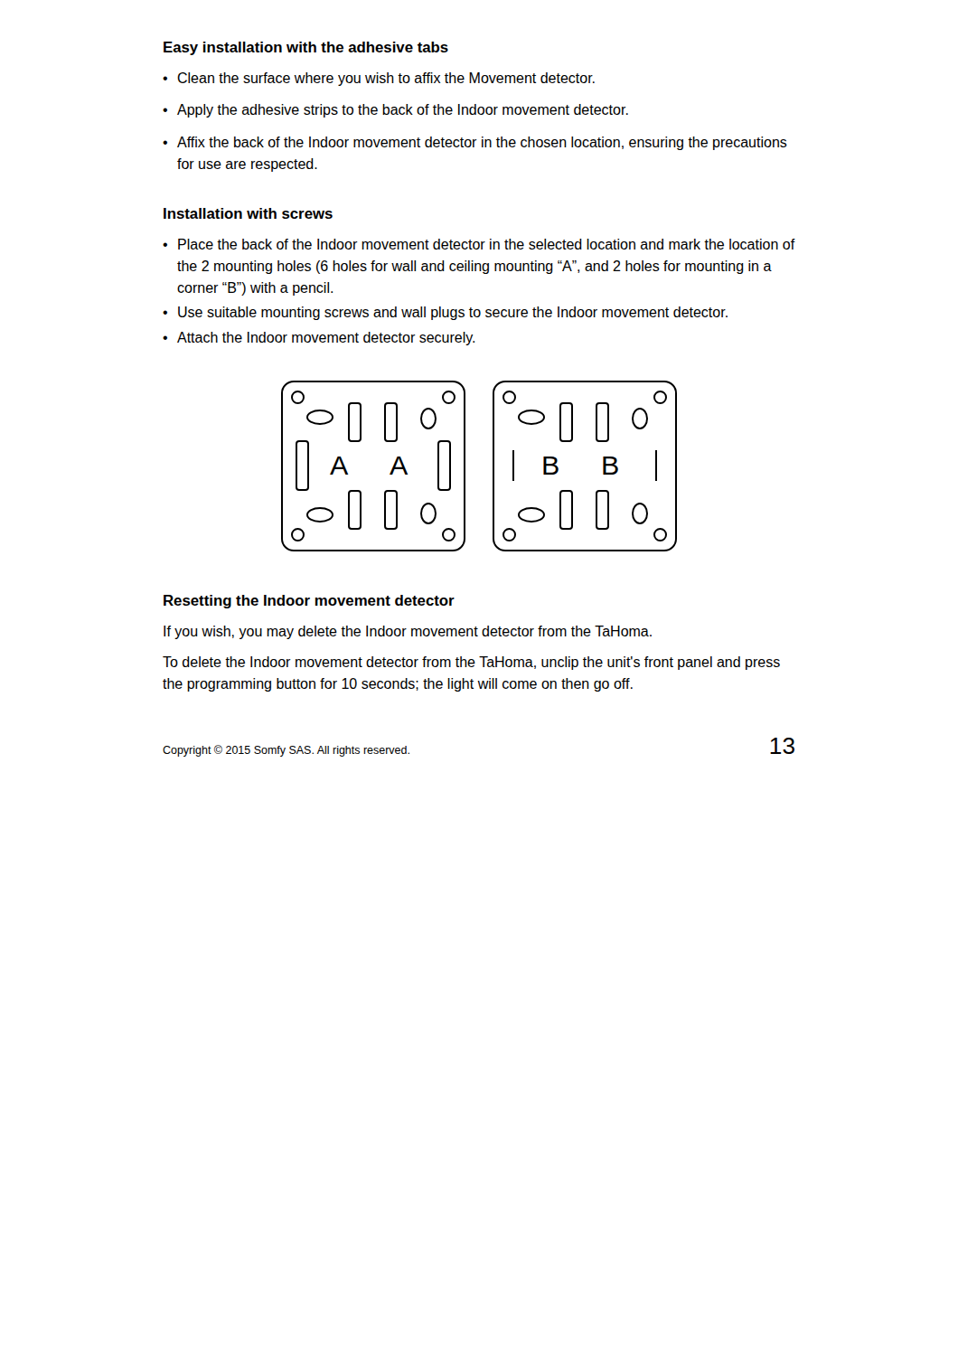Easy installation with the adhesive tabs
Clean the surface where you wish to affix the Movement detector.
Apply the adhesive strips to the back of the Indoor movement detector.
Affix the back of the Indoor movement detector in the chosen location, ensuring the precautions for use are respected.
Installation with screws
Place the back of the Indoor movement detector in the selected location and mark the location of the 2 mounting holes (6 holes for wall and ceiling mounting “A”, and 2 holes for mounting in a corner “B”) with a pencil.
Use suitable mounting screws and wall plugs to secure the Indoor movement detector.
Attach the Indoor movement detector securely.
A A
B B
Resetting the Indoor movement detector
If you wish, you may delete the Indoor movement detector from the TaHoma.
To delete the Indoor movement detector from the TaHoma, unclip the unit's front panel and press the programming button for 10 seconds; the light will come on then go off.
Copyright © 2015 Somfy SAS. All rights reserved. 13